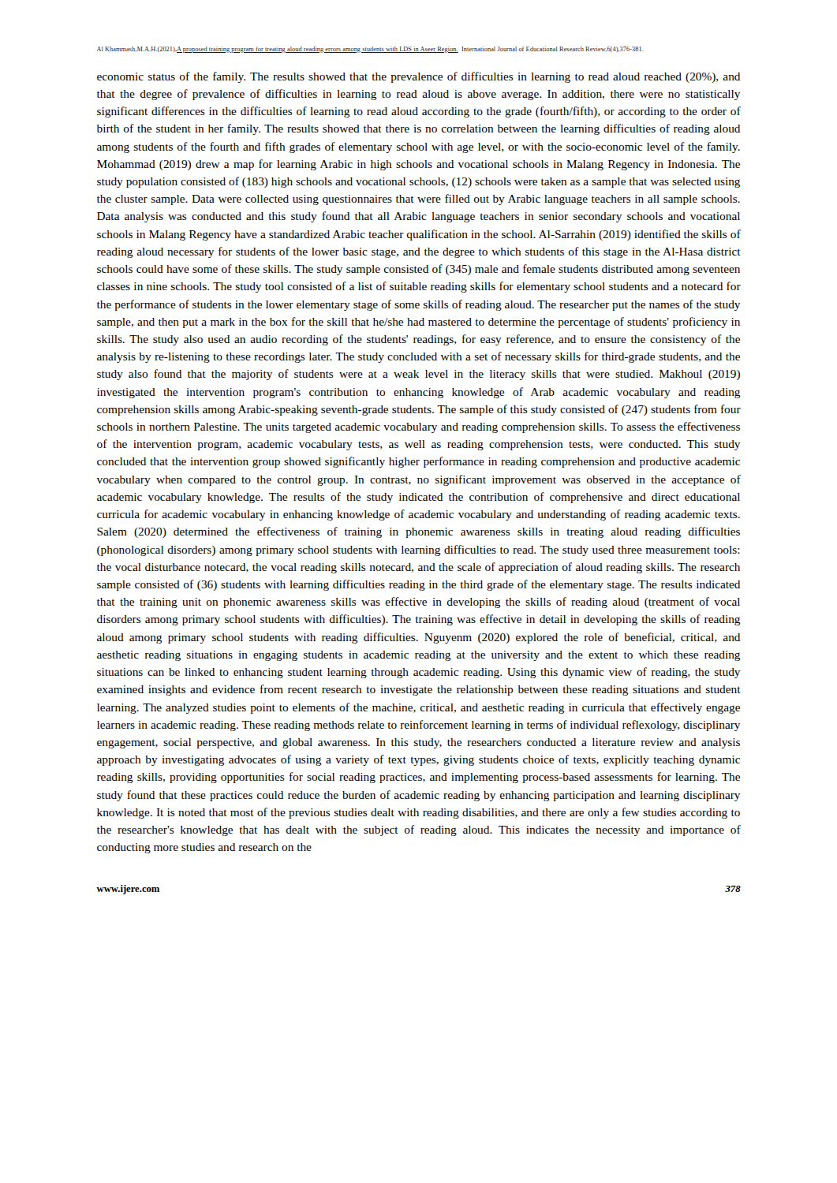Al Khammash,M.A.H.(2021). A proposed training program for treating aloud reading errors among students with LDS in Aseer Region. International Journal of Educational Research Review,6(4),376-381.
economic status of the family. The results showed that the prevalence of difficulties in learning to read aloud reached (20%), and that the degree of prevalence of difficulties in learning to read aloud is above average. In addition, there were no statistically significant differences in the difficulties of learning to read aloud according to the grade (fourth/fifth), or according to the order of birth of the student in her family. The results showed that there is no correlation between the learning difficulties of reading aloud among students of the fourth and fifth grades of elementary school with age level, or with the socio-economic level of the family. Mohammad (2019) drew a map for learning Arabic in high schools and vocational schools in Malang Regency in Indonesia. The study population consisted of (183) high schools and vocational schools, (12) schools were taken as a sample that was selected using the cluster sample. Data were collected using questionnaires that were filled out by Arabic language teachers in all sample schools. Data analysis was conducted and this study found that all Arabic language teachers in senior secondary schools and vocational schools in Malang Regency have a standardized Arabic teacher qualification in the school. Al-Sarrahin (2019) identified the skills of reading aloud necessary for students of the lower basic stage, and the degree to which students of this stage in the Al-Hasa district schools could have some of these skills. The study sample consisted of (345) male and female students distributed among seventeen classes in nine schools. The study tool consisted of a list of suitable reading skills for elementary school students and a notecard for the performance of students in the lower elementary stage of some skills of reading aloud. The researcher put the names of the study sample, and then put a mark in the box for the skill that he/she had mastered to determine the percentage of students' proficiency in skills. The study also used an audio recording of the students' readings, for easy reference, and to ensure the consistency of the analysis by re-listening to these recordings later. The study concluded with a set of necessary skills for third-grade students, and the study also found that the majority of students were at a weak level in the literacy skills that were studied. Makhoul (2019) investigated the intervention program's contribution to enhancing knowledge of Arab academic vocabulary and reading comprehension skills among Arabic-speaking seventh-grade students. The sample of this study consisted of (247) students from four schools in northern Palestine. The units targeted academic vocabulary and reading comprehension skills. To assess the effectiveness of the intervention program, academic vocabulary tests, as well as reading comprehension tests, were conducted. This study concluded that the intervention group showed significantly higher performance in reading comprehension and productive academic vocabulary when compared to the control group. In contrast, no significant improvement was observed in the acceptance of academic vocabulary knowledge. The results of the study indicated the contribution of comprehensive and direct educational curricula for academic vocabulary in enhancing knowledge of academic vocabulary and understanding of reading academic texts. Salem (2020) determined the effectiveness of training in phonemic awareness skills in treating aloud reading difficulties (phonological disorders) among primary school students with learning difficulties to read. The study used three measurement tools: the vocal disturbance notecard, the vocal reading skills notecard, and the scale of appreciation of aloud reading skills. The research sample consisted of (36) students with learning difficulties reading in the third grade of the elementary stage. The results indicated that the training unit on phonemic awareness skills was effective in developing the skills of reading aloud (treatment of vocal disorders among primary school students with difficulties). The training was effective in detail in developing the skills of reading aloud among primary school students with reading difficulties. Nguyenm (2020) explored the role of beneficial, critical, and aesthetic reading situations in engaging students in academic reading at the university and the extent to which these reading situations can be linked to enhancing student learning through academic reading. Using this dynamic view of reading, the study examined insights and evidence from recent research to investigate the relationship between these reading situations and student learning. The analyzed studies point to elements of the machine, critical, and aesthetic reading in curricula that effectively engage learners in academic reading. These reading methods relate to reinforcement learning in terms of individual reflexology, disciplinary engagement, social perspective, and global awareness. In this study, the researchers conducted a literature review and analysis approach by investigating advocates of using a variety of text types, giving students choice of texts, explicitly teaching dynamic reading skills, providing opportunities for social reading practices, and implementing process-based assessments for learning. The study found that these practices could reduce the burden of academic reading by enhancing participation and learning disciplinary knowledge. It is noted that most of the previous studies dealt with reading disabilities, and there are only a few studies according to the researcher's knowledge that has dealt with the subject of reading aloud. This indicates the necessity and importance of conducting more studies and research on the
www.ijere.com 378